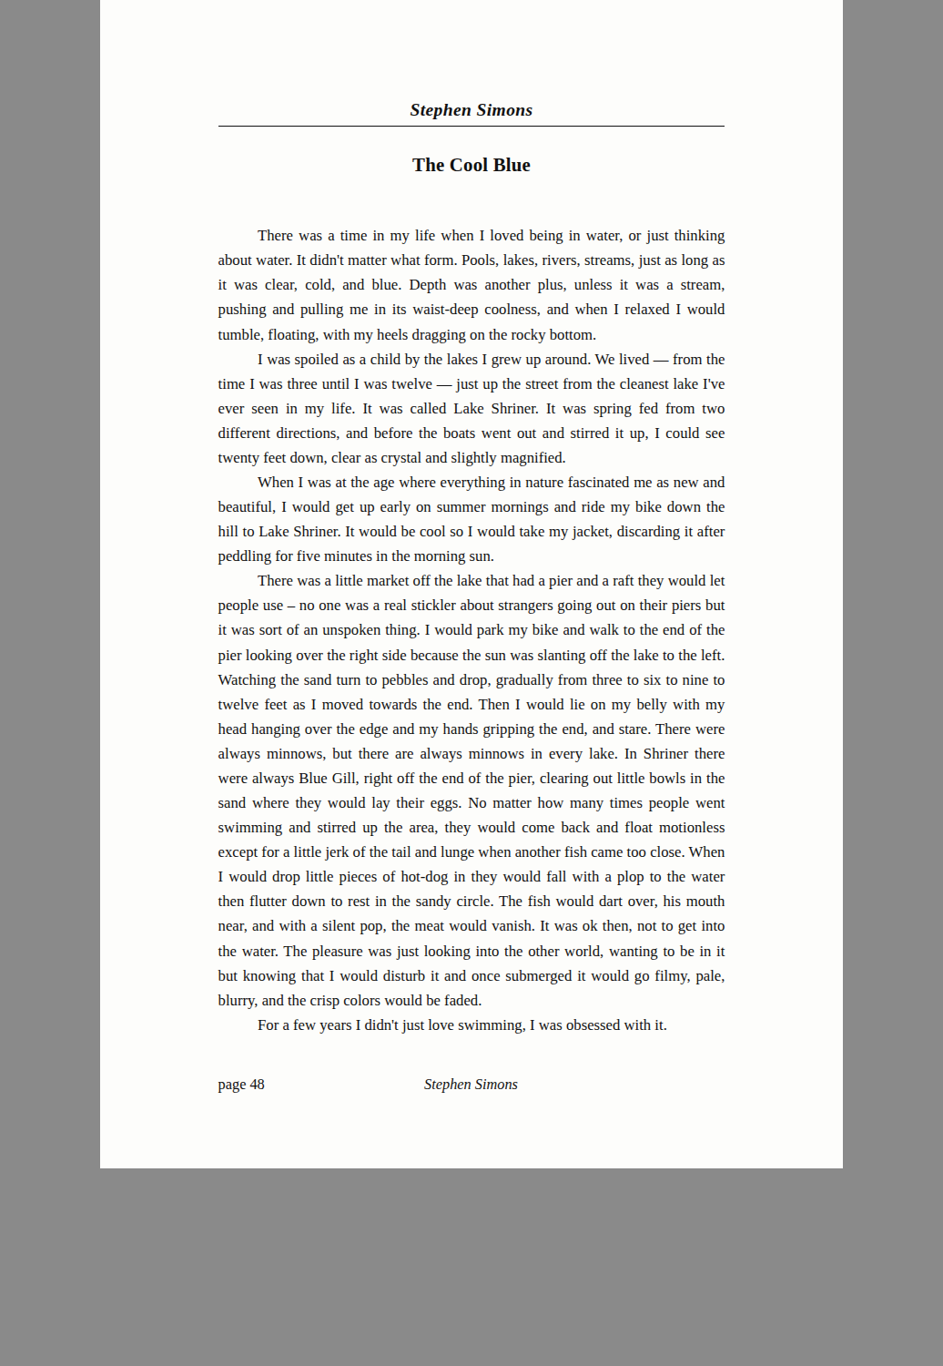Stephen Simons
The Cool Blue
There was a time in my life when I loved being in water, or just thinking about water. It didn't matter what form. Pools, lakes, rivers, streams, just as long as it was clear, cold, and blue. Depth was another plus, unless it was a stream, pushing and pulling me in its waist-deep coolness, and when I relaxed I would tumble, floating, with my heels dragging on the rocky bottom.
I was spoiled as a child by the lakes I grew up around. We lived — from the time I was three until I was twelve — just up the street from the cleanest lake I've ever seen in my life. It was called Lake Shriner. It was spring fed from two different directions, and before the boats went out and stirred it up, I could see twenty feet down, clear as crystal and slightly magnified.
When I was at the age where everything in nature fascinated me as new and beautiful, I would get up early on summer mornings and ride my bike down the hill to Lake Shriner. It would be cool so I would take my jacket, discarding it after peddling for five minutes in the morning sun.
There was a little market off the lake that had a pier and a raft they would let people use – no one was a real stickler about strangers going out on their piers but it was sort of an unspoken thing. I would park my bike and walk to the end of the pier looking over the right side because the sun was slanting off the lake to the left. Watching the sand turn to pebbles and drop, gradually from three to six to nine to twelve feet as I moved towards the end. Then I would lie on my belly with my head hanging over the edge and my hands gripping the end, and stare. There were always minnows, but there are always minnows in every lake. In Shriner there were always Blue Gill, right off the end of the pier, clearing out little bowls in the sand where they would lay their eggs. No matter how many times people went swimming and stirred up the area, they would come back and float motionless except for a little jerk of the tail and lunge when another fish came too close. When I would drop little pieces of hot-dog in they would fall with a plop to the water then flutter down to rest in the sandy circle. The fish would dart over, his mouth near, and with a silent pop, the meat would vanish. It was ok then, not to get into the water. The pleasure was just looking into the other world, wanting to be in it but knowing that I would disturb it and once submerged it would go filmy, pale, blurry, and the crisp colors would be faded.
For a few years I didn't just love swimming, I was obsessed with it.
page 48 Stephen Simons